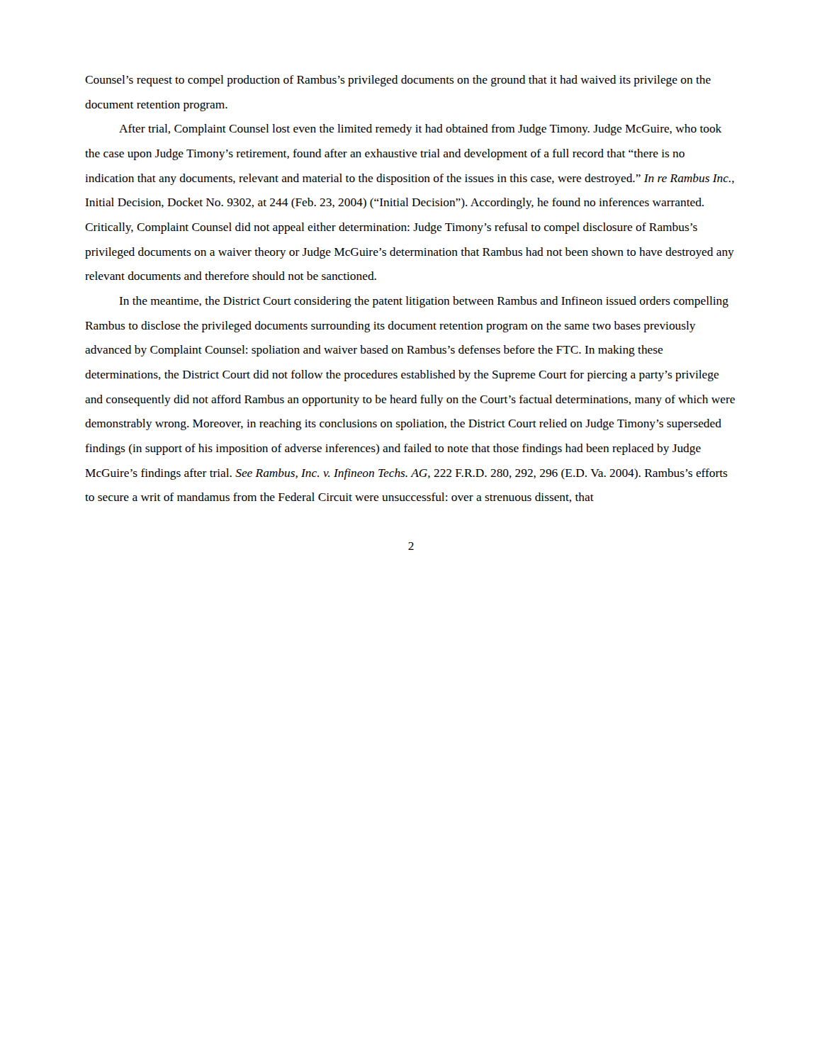Counsel’s request to compel production of Rambus’s privileged documents on the ground that it had waived its privilege on the document retention program.
After trial, Complaint Counsel lost even the limited remedy it had obtained from Judge Timony. Judge McGuire, who took the case upon Judge Timony’s retirement, found after an exhaustive trial and development of a full record that “there is no indication that any documents, relevant and material to the disposition of the issues in this case, were destroyed.” In re Rambus Inc., Initial Decision, Docket No. 9302, at 244 (Feb. 23, 2004) (“Initial Decision”). Accordingly, he found no inferences warranted. Critically, Complaint Counsel did not appeal either determination: Judge Timony’s refusal to compel disclosure of Rambus’s privileged documents on a waiver theory or Judge McGuire’s determination that Rambus had not been shown to have destroyed any relevant documents and therefore should not be sanctioned.
In the meantime, the District Court considering the patent litigation between Rambus and Infineon issued orders compelling Rambus to disclose the privileged documents surrounding its document retention program on the same two bases previously advanced by Complaint Counsel: spoliation and waiver based on Rambus’s defenses before the FTC. In making these determinations, the District Court did not follow the procedures established by the Supreme Court for piercing a party’s privilege and consequently did not afford Rambus an opportunity to be heard fully on the Court’s factual determinations, many of which were demonstrably wrong. Moreover, in reaching its conclusions on spoliation, the District Court relied on Judge Timony’s superseded findings (in support of his imposition of adverse inferences) and failed to note that those findings had been replaced by Judge McGuire’s findings after trial. See Rambus, Inc. v. Infineon Techs. AG, 222 F.R.D. 280, 292, 296 (E.D. Va. 2004). Rambus’s efforts to secure a writ of mandamus from the Federal Circuit were unsuccessful: over a strenuous dissent, that
2